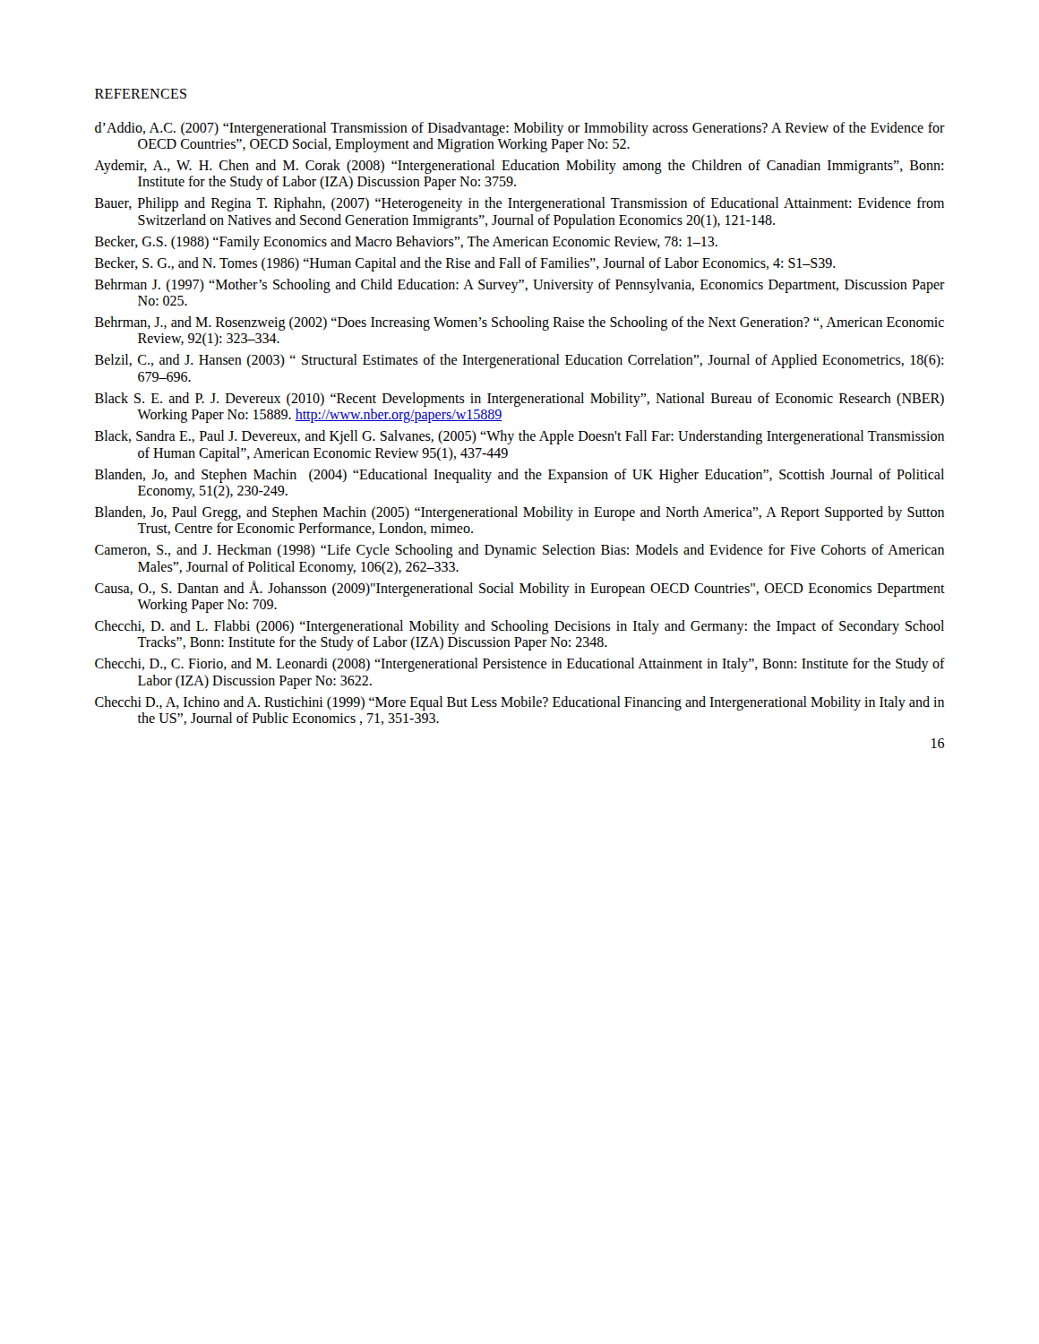REFERENCES
d’Addio, A.C. (2007) “Intergenerational Transmission of Disadvantage: Mobility or Immobility across Generations? A Review of the Evidence for OECD Countries”, OECD Social, Employment and Migration Working Paper No: 52.
Aydemir, A., W. H. Chen and M. Corak (2008) “Intergenerational Education Mobility among the Children of Canadian Immigrants”, Bonn: Institute for the Study of Labor (IZA) Discussion Paper No: 3759.
Bauer, Philipp and Regina T. Riphahn, (2007) “Heterogeneity in the Intergenerational Transmission of Educational Attainment: Evidence from Switzerland on Natives and Second Generation Immigrants”, Journal of Population Economics 20(1), 121-148.
Becker, G.S. (1988) “Family Economics and Macro Behaviors”, The American Economic Review, 78: 1–13.
Becker, S. G., and N. Tomes (1986) “Human Capital and the Rise and Fall of Families”, Journal of Labor Economics, 4: S1–S39.
Behrman J. (1997) “Mother’s Schooling and Child Education: A Survey”, University of Pennsylvania, Economics Department, Discussion Paper No: 025.
Behrman, J., and M. Rosenzweig (2002) “Does Increasing Women’s Schooling Raise the Schooling of the Next Generation? “, American Economic Review, 92(1): 323–334.
Belzil, C., and J. Hansen (2003) “ Structural Estimates of the Intergenerational Education Correlation”, Journal of Applied Econometrics, 18(6): 679–696.
Black S. E. and P. J. Devereux (2010) “Recent Developments in Intergenerational Mobility”, National Bureau of Economic Research (NBER) Working Paper No: 15889. http://www.nber.org/papers/w15889
Black, Sandra E., Paul J. Devereux, and Kjell G. Salvanes, (2005) “Why the Apple Doesn't Fall Far: Understanding Intergenerational Transmission of Human Capital”, American Economic Review 95(1), 437-449
Blanden, Jo, and Stephen Machin (2004) “Educational Inequality and the Expansion of UK Higher Education”, Scottish Journal of Political Economy, 51(2), 230-249.
Blanden, Jo, Paul Gregg, and Stephen Machin (2005) “Intergenerational Mobility in Europe and North America”, A Report Supported by Sutton Trust, Centre for Economic Performance, London, mimeo.
Cameron, S., and J. Heckman (1998) “Life Cycle Schooling and Dynamic Selection Bias: Models and Evidence for Five Cohorts of American Males”, Journal of Political Economy, 106(2), 262–333.
Causa, O., S. Dantan and Å. Johansson (2009)"Intergenerational Social Mobility in European OECD Countries", OECD Economics Department Working Paper No: 709.
Checchi, D. and L. Flabbi (2006) “Intergenerational Mobility and Schooling Decisions in Italy and Germany: the Impact of Secondary School Tracks”, Bonn: Institute for the Study of Labor (IZA) Discussion Paper No: 2348.
Checchi, D., C. Fiorio, and M. Leonardi (2008) “Intergenerational Persistence in Educational Attainment in Italy”, Bonn: Institute for the Study of Labor (IZA) Discussion Paper No: 3622.
Checchi D., A, Ichino and A. Rustichini (1999) “More Equal But Less Mobile? Educational Financing and Intergenerational Mobility in Italy and in the US”, Journal of Public Economics , 71, 351-393.
16